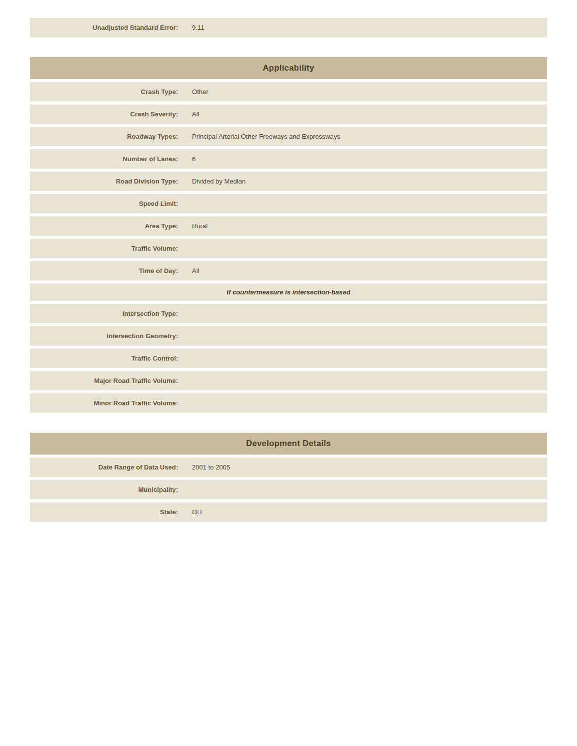| Unadjusted Standard Error: | 9.11 |
Applicability
| Crash Type: | Other |
| Crash Severity: | All |
| Roadway Types: | Principal Arterial Other Freeways and Expressways |
| Number of Lanes: | 6 |
| Road Division Type: | Divided by Median |
| Speed Limit: | |
| Area Type: | Rural |
| Traffic Volume: | |
| Time of Day: | All |
| If countermeasure is intersection-based |
| Intersection Type: | |
| Intersection Geometry: | |
| Traffic Control: | |
| Major Road Traffic Volume: | |
| Minor Road Traffic Volume: | |
Development Details
| Date Range of Data Used: | 2001 to 2005 |
| Municipality: | |
| State: | OH |